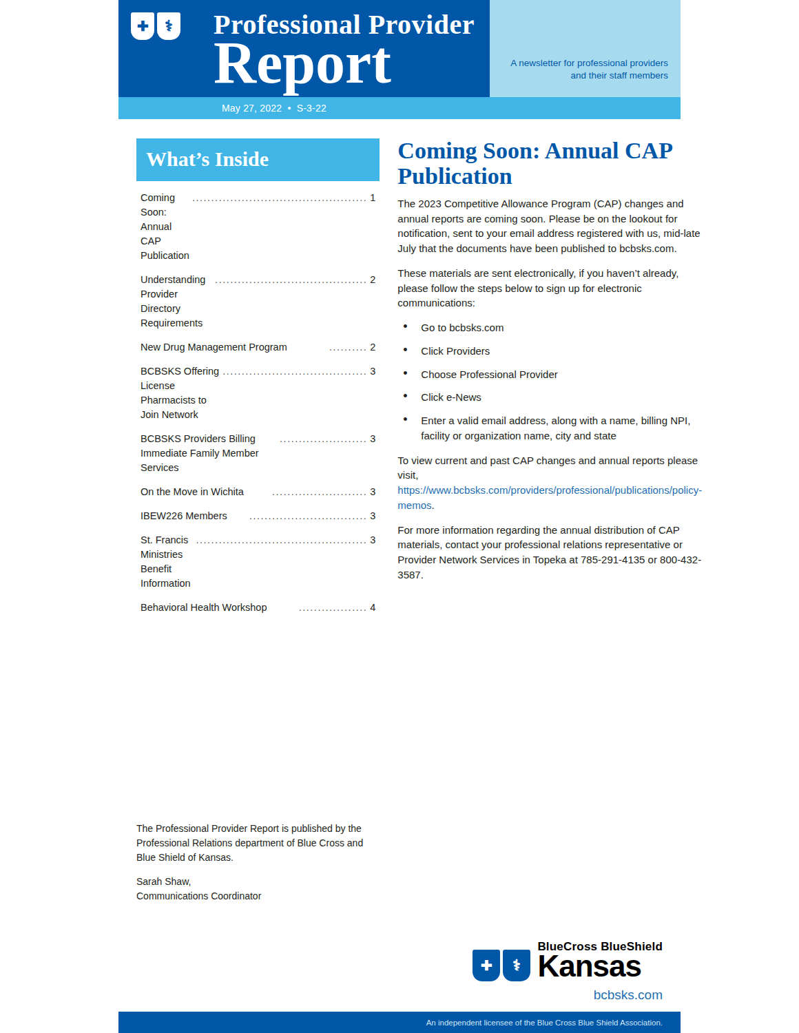Professional Provider
Report
A newsletter for professional providers
and their staff members
May 27, 2022 • S-3-22
What’s Inside
Coming Soon: Annual CAP Publication.............................................. 1
Understanding Provider Directory Requirements........................................ 2
New Drug Management Program.......... 2
BCBSKS Offering License Pharmacists to Join Network...................................... 3
BCBSKS Providers Billing Immediate Family Member Services....................... 3
On the Move in Wichita......................... 3
IBEW226 Members............................... 3
St. Francis Ministries Benefit Information............................................. 3
Behavioral Health Workshop.................. 4
The Professional Provider Report is published by the Professional Relations department of Blue Cross and Blue Shield of Kansas.
Sarah Shaw,
Communications Coordinator
Coming Soon: Annual CAP Publication
The 2023 Competitive Allowance Program (CAP) changes and annual reports are coming soon. Please be on the lookout for notification, sent to your email address registered with us, mid-late July that the documents have been published to bcbsks.com.
These materials are sent electronically, if you haven’t already, please follow the steps below to sign up for electronic communications:
Go to bcbsks.com
Click Providers
Choose Professional Provider
Click e-News
Enter a valid email address, along with a name, billing NPI, facility or organization name, city and state
To view current and past CAP changes and annual reports please visit, https://www.bcbsks.com/providers/professional/publications/policy-memos.
For more information regarding the annual distribution of CAP materials, contact your professional relations representative or Provider Network Services in Topeka at 785-291-4135 or 800-432-3587.
BlueCross BlueShield
Kansas
bcbsks.com
An independent licensee of the Blue Cross Blue Shield Association.